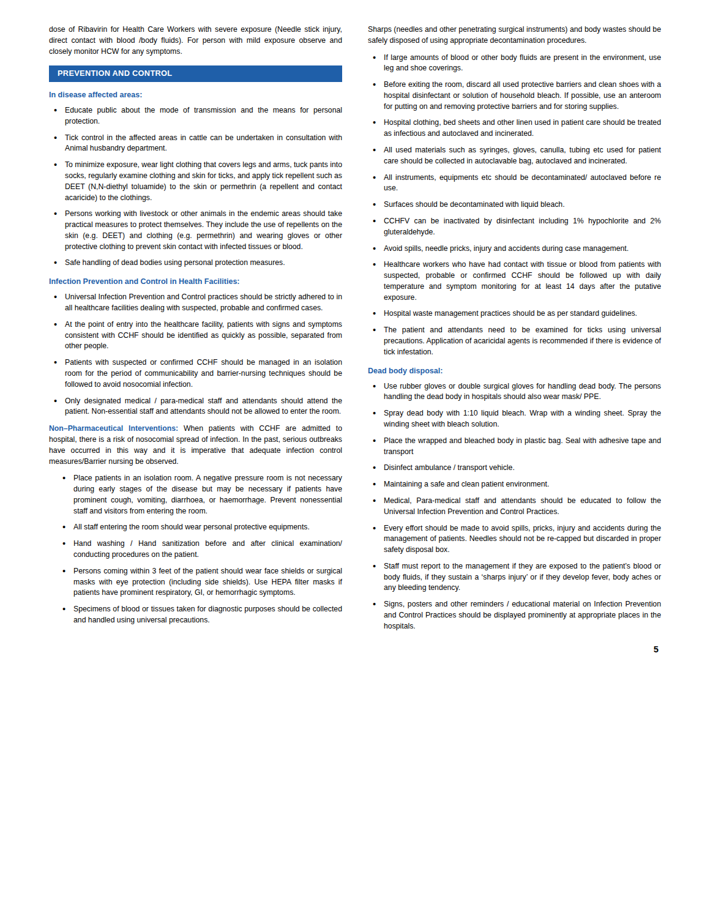dose of Ribavirin for Health Care Workers with severe exposure (Needle stick injury, direct contact with blood /body fluids). For person with mild exposure observe and closely monitor HCW for any symptoms.
PREVENTION AND CONTROL
In disease affected areas:
Educate public about the mode of transmission and the means for personal protection.
Tick control in the affected areas in cattle can be undertaken in consultation with Animal husbandry department.
To minimize exposure, wear light clothing that covers legs and arms, tuck pants into socks, regularly examine clothing and skin for ticks, and apply tick repellent such as DEET (N,N-diethyl toluamide) to the skin or permethrin (a repellent and contact acaricide) to the clothings.
Persons working with livestock or other animals in the endemic areas should take practical measures to protect themselves. They include the use of repellents on the skin (e.g. DEET) and clothing (e.g. permethrin) and wearing gloves or other protective clothing to prevent skin contact with infected tissues or blood.
Safe handling of dead bodies using personal protection measures.
Infection Prevention and Control in Health Facilities:
Universal Infection Prevention and Control practices should be strictly adhered to in all healthcare facilities dealing with suspected, probable and confirmed cases.
At the point of entry into the healthcare facility, patients with signs and symptoms consistent with CCHF should be identified as quickly as possible, separated from other people.
Patients with suspected or confirmed CCHF should be managed in an isolation room for the period of communicability and barrier-nursing techniques should be followed to avoid nosocomial infection.
Only designated medical / para-medical staff and attendants should attend the patient. Non-essential staff and attendants should not be allowed to enter the room.
Non–Pharmaceutical Interventions: When patients with CCHF are admitted to hospital, there is a risk of nosocomial spread of infection. In the past, serious outbreaks have occurred in this way and it is imperative that adequate infection control measures/Barrier nursing be observed.
Place patients in an isolation room. A negative pressure room is not necessary during early stages of the disease but may be necessary if patients have prominent cough, vomiting, diarrhoea, or haemorrhage. Prevent nonessential staff and visitors from entering the room.
All staff entering the room should wear personal protective equipments.
Hand washing / Hand sanitization before and after clinical examination/ conducting procedures on the patient.
Persons coming within 3 feet of the patient should wear face shields or surgical masks with eye protection (including side shields). Use HEPA filter masks if patients have prominent respiratory, GI, or hemorrhagic symptoms.
Specimens of blood or tissues taken for diagnostic purposes should be collected and handled using universal precautions.
Sharps (needles and other penetrating surgical instruments) and body wastes should be safely disposed of using appropriate decontamination procedures.
If large amounts of blood or other body fluids are present in the environment, use leg and shoe coverings.
Before exiting the room, discard all used protective barriers and clean shoes with a hospital disinfectant or solution of household bleach. If possible, use an anteroom for putting on and removing protective barriers and for storing supplies.
Hospital clothing, bed sheets and other linen used in patient care should be treated as infectious and autoclaved and incinerated.
All used materials such as syringes, gloves, canulla, tubing etc used for patient care should be collected in autoclavable bag, autoclaved and incinerated.
All instruments, equipments etc should be decontaminated/ autoclaved before re use.
Surfaces should be decontaminated with liquid bleach.
CCHFV can be inactivated by disinfectant including 1% hypochlorite and 2% gluteraldehyde.
Avoid spills, needle pricks, injury and accidents during case management.
Healthcare workers who have had contact with tissue or blood from patients with suspected, probable or confirmed CCHF should be followed up with daily temperature and symptom monitoring for at least 14 days after the putative exposure.
Hospital waste management practices should be as per standard guidelines.
The patient and attendants need to be examined for ticks using universal precautions. Application of acaricidal agents is recommended if there is evidence of tick infestation.
Dead body disposal:
Use rubber gloves or double surgical gloves for handling dead body. The persons handling the dead body in hospitals should also wear mask/ PPE.
Spray dead body with 1:10 liquid bleach. Wrap with a winding sheet. Spray the winding sheet with bleach solution.
Place the wrapped and bleached body in plastic bag. Seal with adhesive tape and transport
Disinfect ambulance / transport vehicle.
Maintaining a safe and clean patient environment.
Medical, Para-medical staff and attendants should be educated to follow the Universal Infection Prevention and Control Practices.
Every effort should be made to avoid spills, pricks, injury and accidents during the management of patients. Needles should not be re-capped but discarded in proper safety disposal box.
Staff must report to the management if they are exposed to the patient’s blood or body fluids, if they sustain a ‘sharps injury’ or if they develop fever, body aches or any bleeding tendency.
Signs, posters and other reminders / educational material on Infection Prevention and Control Practices should be displayed prominently at appropriate places in the hospitals.
5